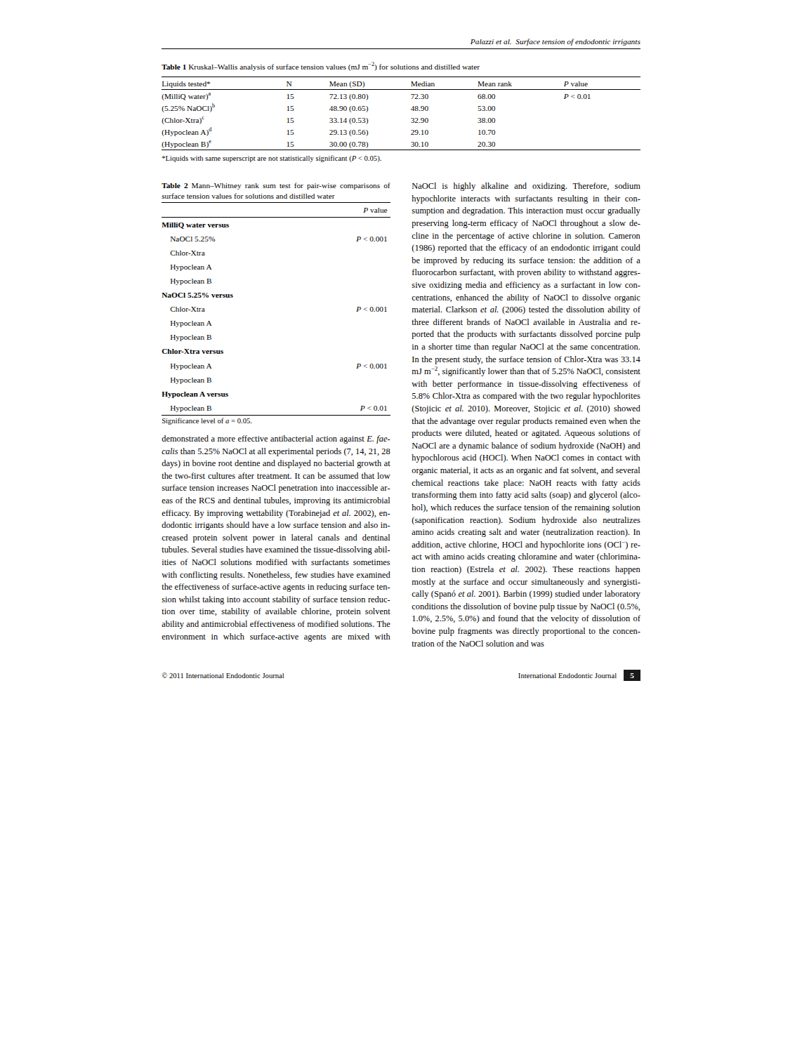Palazzi et al. Surface tension of endodontic irrigants
Table 1 Kruskal–Wallis analysis of surface tension values (mJ m−2) for solutions and distilled water
| Liquids tested* | N | Mean (SD) | Median | Mean rank | P value |
| --- | --- | --- | --- | --- | --- |
| (MilliQ water) a | 15 | 72.13 (0.80) | 72.30 | 68.00 | P < 0.01 |
| (5.25% NaOCl) b | 15 | 48.90 (0.65) | 48.90 | 53.00 | |
| (Chlor-Xtra) c | 15 | 33.14 (0.53) | 32.90 | 38.00 | |
| (Hypoclean A) d | 15 | 29.13 (0.56) | 29.10 | 10.70 | |
| (Hypoclean B) e | 15 | 30.00 (0.78) | 30.10 | 20.30 | |
*Liquids with same superscript are not statistically significant (P < 0.05).
Table 2 Mann–Whitney rank sum test for pair-wise comparisons of surface tension values for solutions and distilled water
| | P value |
| MilliQ water versus | |
| NaOCl 5.25% | P < 0.001 |
| Chlor-Xtra | |
| Hypoclean A | |
| Hypoclean B | |
| NaOCl 5.25% versus | |
| Chlor-Xtra | P < 0.001 |
| Hypoclean A | |
| Hypoclean B | |
| Chlor-Xtra versus | |
| Hypoclean A | P < 0.001 |
| Hypoclean B | |
| Hypoclean A versus | |
| Hypoclean B | P < 0.01 |
Significance level of a = 0.05.
demonstrated a more effective antibacterial action against E. faecalis than 5.25% NaOCl at all experimental periods (7, 14, 21, 28 days) in bovine root dentine and displayed no bacterial growth at the two-first cultures after treatment. It can be assumed that low surface tension increases NaOCl penetration into inaccessible areas of the RCS and dentinal tubules, improving its antimicrobial efficacy. By improving wettability (Torabinejad et al. 2002), endodontic irrigants should have a low surface tension and also increased protein solvent power in lateral canals and dentinal tubules. Several studies have examined the tissue-dissolving abilities of NaOCl solutions modified with surfactants sometimes with conflicting results. Nonetheless, few studies have examined the effectiveness of surface-active agents in reducing surface tension whilst taking into account stability of surface tension reduction over time, stability of available chlorine, protein solvent ability and antimicrobial effectiveness of modified solutions. The environment in which surface-active agents are mixed with NaOCl is highly alkaline and oxidizing. Therefore, sodium hypochlorite interacts with surfactants resulting in their consumption and degradation. This interaction must occur gradually preserving long-term efficacy of NaOCl throughout a slow decline in the percentage of active chlorine in solution. Cameron (1986) reported that the efficacy of an endodontic irrigant could be improved by reducing its surface tension: the addition of a fluorocarbon surfactant, with proven ability to withstand aggressive oxidizing media and efficiency as a surfactant in low concentrations, enhanced the ability of NaOCl to dissolve organic material. Clarkson et al. (2006) tested the dissolution ability of three different brands of NaOCl available in Australia and reported that the products with surfactants dissolved porcine pulp in a shorter time than regular NaOCl at the same concentration. In the present study, the surface tension of Chlor-Xtra was 33.14 mJ m−2, significantly lower than that of 5.25% NaOCl, consistent with better performance in tissue-dissolving effectiveness of 5.8% Chlor-Xtra as compared with the two regular hypochlorites (Stojicic et al. 2010). Moreover, Stojicic et al. (2010) showed that the advantage over regular products remained even when the products were diluted, heated or agitated. Aqueous solutions of NaOCl are a dynamic balance of sodium hydroxide (NaOH) and hypochlorous acid (HOCl). When NaOCl comes in contact with organic material, it acts as an organic and fat solvent, and several chemical reactions take place: NaOH reacts with fatty acids transforming them into fatty acid salts (soap) and glycerol (alcohol), which reduces the surface tension of the remaining solution (saponification reaction). Sodium hydroxide also neutralizes amino acids creating salt and water (neutralization reaction). In addition, active chlorine, HOCl and hypochlorite ions (OCl−) react with amino acids creating chloramine and water (chlorimination reaction) (Estrela et al. 2002). These reactions happen mostly at the surface and occur simultaneously and synergistically (Spanó et al. 2001). Barbin (1999) studied under laboratory conditions the dissolution of bovine pulp tissue by NaOCl (0.5%, 1.0%, 2.5%, 5.0%) and found that the velocity of dissolution of bovine pulp fragments was directly proportional to the concentration of the NaOCl solution and was
© 2011 International Endodontic Journal
International Endodontic Journal 5